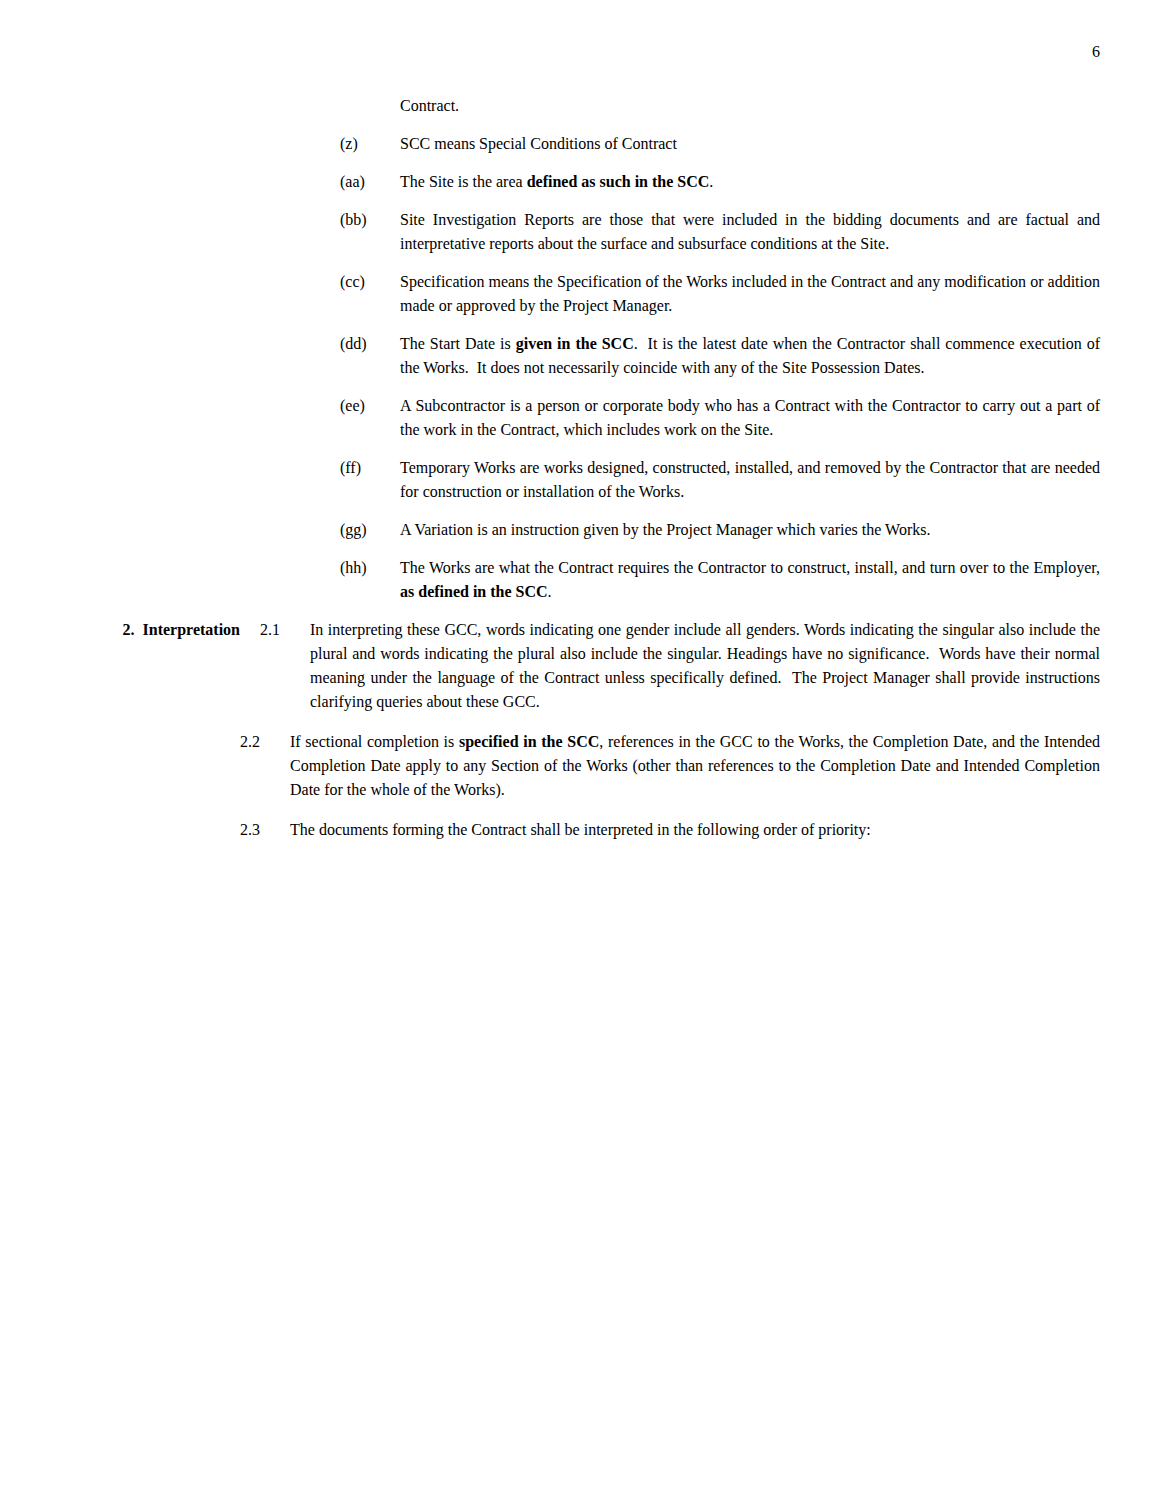6
Contract.
(z)
SCC means Special Conditions of Contract
(aa)
The Site is the area defined as such in the SCC.
(bb)
Site Investigation Reports are those that were included in the bidding documents and are factual and interpretative reports about the surface and subsurface conditions at the Site.
(cc)
Specification means the Specification of the Works included in the Contract and any modification or addition made or approved by the Project Manager.
(dd)
The Start Date is given in the SCC. It is the latest date when the Contractor shall commence execution of the Works. It does not necessarily coincide with any of the Site Possession Dates.
(ee)
A Subcontractor is a person or corporate body who has a Contract with the Contractor to carry out a part of the work in the Contract, which includes work on the Site.
(ff)
Temporary Works are works designed, constructed, installed, and removed by the Contractor that are needed for construction or installation of the Works.
(gg)
A Variation is an instruction given by the Project Manager which varies the Works.
(hh)
The Works are what the Contract requires the Contractor to construct, install, and turn over to the Employer, as defined in the SCC.
2. Interpretation
2.1
In interpreting these GCC, words indicating one gender include all genders. Words indicating the singular also include the plural and words indicating the plural also include the singular. Headings have no significance. Words have their normal meaning under the language of the Contract unless specifically defined. The Project Manager shall provide instructions clarifying queries about these GCC.
2.2
If sectional completion is specified in the SCC, references in the GCC to the Works, the Completion Date, and the Intended Completion Date apply to any Section of the Works (other than references to the Completion Date and Intended Completion Date for the whole of the Works).
2.3
The documents forming the Contract shall be interpreted in the following order of priority: